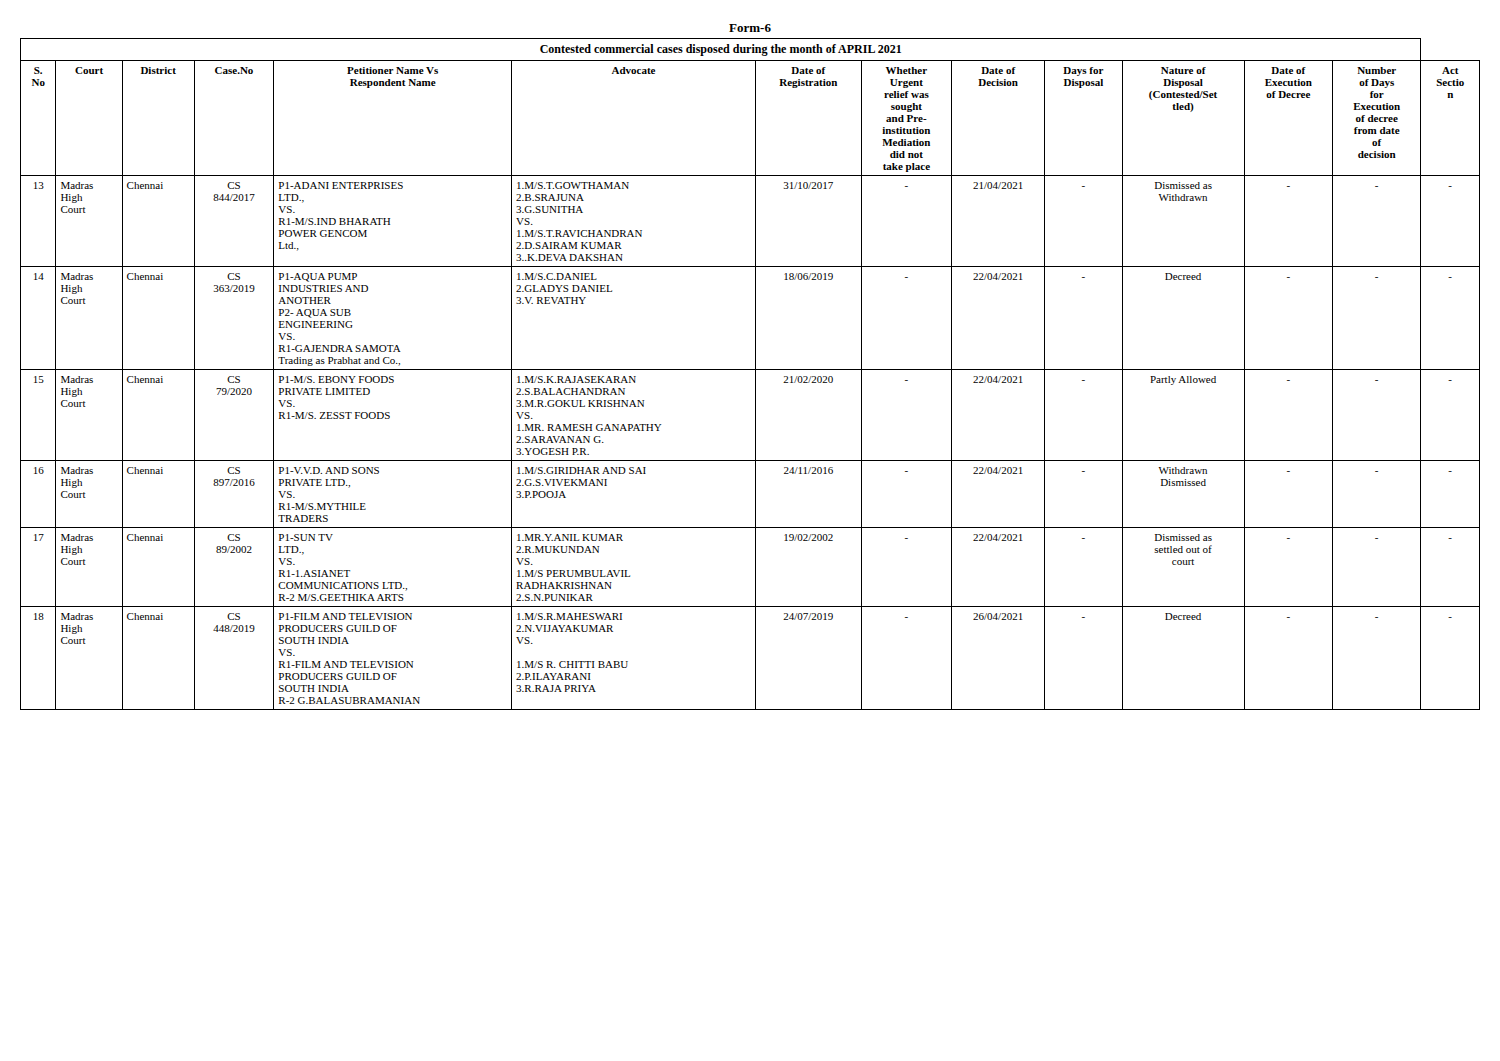Form-6
| Contested commercial cases disposed during the month of APRIL 2021 |
| --- |
| S. No | Court | District | Case.No | Petitioner Name Vs Respondent Name | Advocate | Date of Registration | Whether Urgent relief was sought and Pre- institution Mediation did not take place | Date of Decision | Days for Disposal | Nature of Disposal (Contested/Set tled) | Date of Execution of Decree | Number of Days for Execution of decree from date of decision | Act Sectio n |
| 13 | Madras High Court | Chennai | CS 844/2017 | P1-ADANI ENTERPRISES LTD., VS. R1-M/S.IND BHARATH POWER GENCOM Ltd., | 1.M/S.T.GOWTHAMAN 2.B.SRAJUNA 3.G.SUNITHA VS. 1.M/S.T.RAVICHANDRAN 2.D.SAIRAM KUMAR 3..K.DEVA DAKSHAN | 31/10/2017 | - | 21/04/2021 | - | Dismissed as Withdrawn | - | - | - |
| 14 | Madras High Court | Chennai | CS 363/2019 | P1-AQUA PUMP INDUSTRIES AND ANOTHER P2- AQUA SUB ENGINEERING VS. R1-GAJENDRA SAMOTA Trading as Prabhat and Co., | 1.M/S.C.DANIEL 2.GLADYS DANIEL 3.V. REVATHY | 18/06/2019 | - | 22/04/2021 | - | Decreed | - | - | - |
| 15 | Madras High Court | Chennai | CS 79/2020 | P1-M/S. EBONY FOODS PRIVATE LIMITED VS. R1-M/S. ZESST FOODS | 1.M/S.K.RAJASEKARAN 2.S.BALACHANDRAN 3.M.R.GOKUL KRISHNAN VS. 1.MR. RAMESH GANAPATHY 2.SARAVANAN G. 3.YOGESH P.R. | 21/02/2020 | - | 22/04/2021 | - | Partly Allowed | - | - | - |
| 16 | Madras High Court | Chennai | CS 897/2016 | P1-V.V.D. AND SONS PRIVATE LTD., VS. R1-M/S.MYTHILE TRADERS | 1.M/S.GIRIDHAR AND SAI 2.G.S.VIVEKMANI 3.P.POOJA | 24/11/2016 | - | 22/04/2021 | - | Withdrawn Dismissed | - | - | - |
| 17 | Madras High Court | Chennai | CS 89/2002 | P1-SUN TV LTD., VS. R1-1.ASIANET COMMUNICATIONS LTD., R-2 M/S.GEETHIKA ARTS | 1.MR.Y.ANIL KUMAR 2.R.MUKUNDAN VS. 1.M/S PERUMBULAVIL RADHAKRISHNAN 2.S.N.PUNIKAR | 19/02/2002 | - | 22/04/2021 | - | Dismissed as settled out of court | - | - | - |
| 18 | Madras High Court | Chennai | CS 448/2019 | P1-FILM AND TELEVISION PRODUCERS GUILD OF SOUTH INDIA VS. R1-FILM AND TELEVISION PRODUCERS GUILD OF SOUTH INDIA R-2 G.BALASUBRAMANIAN | 1.M/S.R.MAHESWARI 2.N.VIJAYAKUMAR VS. 1.M/S R. CHITTI BABU 2.P.ILAYARANI 3.R.RAJA PRIYA | 24/07/2019 | - | 26/04/2021 | - | Decreed | - | - | - |